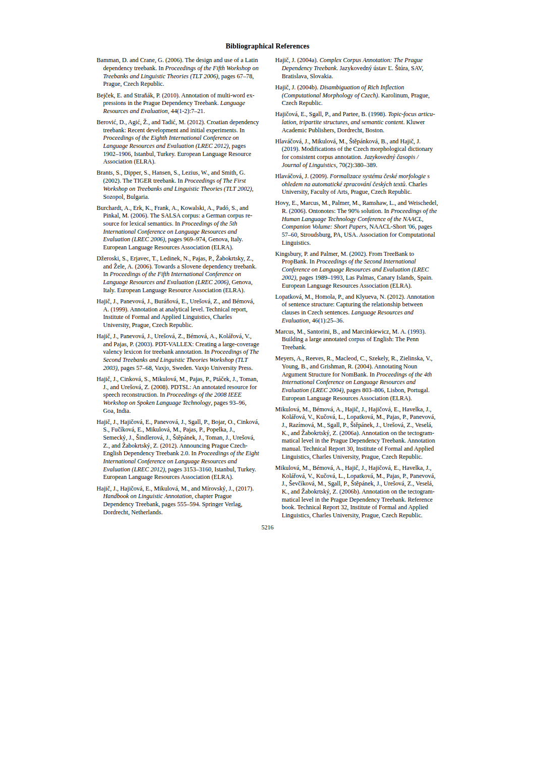Bibliographical References
Bamman, D. and Crane, G. (2006). The design and use of a Latin dependency treebank. In Proceedings of the Fifth Workshop on Treebanks and Linguistic Theories (TLT 2006), pages 67–78, Prague, Czech Republic.
Bejček, E. and Straňák, P. (2010). Annotation of multi-word expressions in the Prague Dependency Treebank. Language Resources and Evaluation, 44(1-2):7–21.
Berović, D., Agić, Ž., and Tadić, M. (2012). Croatian dependency treebank: Recent development and initial experiments. In Proceedings of the Eighth International Conference on Language Resources and Evaluation (LREC 2012), pages 1902–1906, Istanbul, Turkey. European Language Resource Association (ELRA).
Brants, S., Dipper, S., Hansen, S., Lezius, W., and Smith, G. (2002). The TIGER treebank. In Proceedings of The First Workshop on Treebanks and Linguistic Theories (TLT 2002), Sozopol, Bulgaria.
Burchardt, A., Erk, K., Frank, A., Kowalski, A., Padó, S., and Pinkal, M. (2006). The SALSA corpus: a German corpus resource for lexical semantics. In Proceedings of the 5th International Conference on Language Resources and Evaluation (LREC 2006), pages 969–974, Genova, Italy. European Language Resources Association (ELRA).
Džeroski, S., Erjavec, T., Ledinek, N., Pajas, P., Žabokrtsky, Z., and Žele, A. (2006). Towards a Slovene dependency treebank. In Proceedings of the Fifth International Conference on Language Resources and Evaluation (LREC 2006), Genova, Italy. European Language Resource Association (ELRA).
Hajič, J., Panevová, J., Buráňová, E., Urešová, Z., and Bémová, A. (1999). Annotation at analytical level. Technical report, Institute of Formal and Applied Linguistics, Charles University, Prague, Czech Republic.
Hajič, J., Panevová, J., Urešová, Z., Bémová, A., Kolářová, V., and Pajas, P. (2003). PDT-VALLEX: Creating a large-coverage valency lexicon for treebank annotation. In Proceedings of The Second Treebanks and Linguistic Theories Workshop (TLT 2003), pages 57–68, Vaxjo, Sweden. Vaxjo University Press.
Hajič, J., Cinková, S., Mikulová, M., Pajas, P., Ptáček, J., Toman, J., and Urešová, Z. (2008). PDTSL: An annotated resource for speech reconstruction. In Proceedings of the 2008 IEEE Workshop on Spoken Language Technology, pages 93–96, Goa, India.
Hajič, J., Hajičová, E., Panevová, J., Sgall, P., Bojar, O., Cinková, S., Fučíková, E., Mikulová, M., Pajas, P., Popelka, J., Semecký, J., Šindlerová, J., Štěpánek, J., Toman, J., Urešová, Z., and Žabokrtský, Z. (2012). Announcing Prague Czech-English Dependency Treebank 2.0. In Proceedings of the Eight International Conference on Language Resources and Evaluation (LREC 2012), pages 3153–3160, Istanbul, Turkey. European Language Resources Association (ELRA).
Hajič, J., Hajičová, E., Mikulová, M., and Mírovský, J., (2017). Handbook on Linguistic Annotation, chapter Prague Dependency Treebank, pages 555–594. Springer Verlag, Dordrecht, Netherlands.
Hajič, J. (2004a). Complex Corpus Annotation: The Prague Dependency Treebank. Jazykovedný ústav Ľ. Štúra, SAV, Bratislava, Slovakia.
Hajič, J. (2004b). Disambiguation of Rich Inflection (Computational Morphology of Czech). Karolinum, Prague, Czech Republic.
Hajičová, E., Sgall, P., and Partee, B. (1998). Topic-focus articulation, tripartite structures, and semantic content. Kluwer Academic Publishers, Dordrecht, Boston.
Hlaváčová, J., Mikulová, M., Štěpánková, B., and Hajič, J. (2019). Modifications of the Czech morphological dictionary for consistent corpus annotation. Jazykovedný časopis / Journal of Linguistics, 70(2):380–389.
Hlaváčová, J. (2009). Formalizace systému české morfologie s ohledem na automatické zpracování českých textů. Charles University, Faculty of Arts, Prague, Czech Republic.
Hovy, E., Marcus, M., Palmer, M., Ramshaw, L., and Weischedel, R. (2006). Ontonotes: The 90% solution. In Proceedings of the Human Language Technology Conference of the NAACL, Companion Volume: Short Papers, NAACL-Short '06, pages 57–60, Stroudsburg, PA, USA. Association for Computational Linguistics.
Kingsbury, P. and Palmer, M. (2002). From TreeBank to PropBank. In Proceedings of the Second International Conference on Language Resources and Evaluation (LREC 2002), pages 1989–1993, Las Palmas, Canary Islands, Spain. European Language Resources Association (ELRA).
Lopatková, M., Homola, P., and Klyueva, N. (2012). Annotation of sentence structure: Capturing the relationship between clauses in Czech sentences. Language Resources and Evaluation, 46(1):25–36.
Marcus, M., Santorini, B., and Marcinkiewicz, M. A. (1993). Building a large annotated corpus of English: The Penn Treebank.
Meyers, A., Reeves, R., Macleod, C., Szekely, R., Zielinska, V., Young, B., and Grishman, R. (2004). Annotating Noun Argument Structure for NomBank. In Proceedings of the 4th International Conference on Language Resources and Evaluation (LREC 2004), pages 803–806, Lisbon, Portugal. European Language Resources Association (ELRA).
Mikulová, M., Bémová, A., Hajič, J., Hajičová, E., Havelka, J., Kolářová, V., Kučová, L., Lopatková, M., Pajas, P., Panevová, J., Razímová, M., Sgall, P., Štěpánek, J., Urešová, Z., Veselá, K., and Žabokrtský, Z. (2006a). Annotation on the tectogrammatical level in the Prague Dependency Treebank. Annotation manual. Technical Report 30, Institute of Formal and Applied Linguistics, Charles University, Prague, Czech Republic.
Mikulová, M., Bémová, A., Hajič, J., Hajičová, E., Havelka, J., Kolářová, V., Kučová, L., Lopatková, M., Pajas, P., Panevová, J., Ševčíková, M., Sgall, P., Štěpánek, J., Urešová, Z., Veselá, K., and Žabokrtský, Z. (2006b). Annotation on the tectogrammatical level in the Prague Dependency Treebank. Reference book. Technical Report 32, Institute of Formal and Applied Linguistics, Charles University, Prague, Czech Republic.
5216